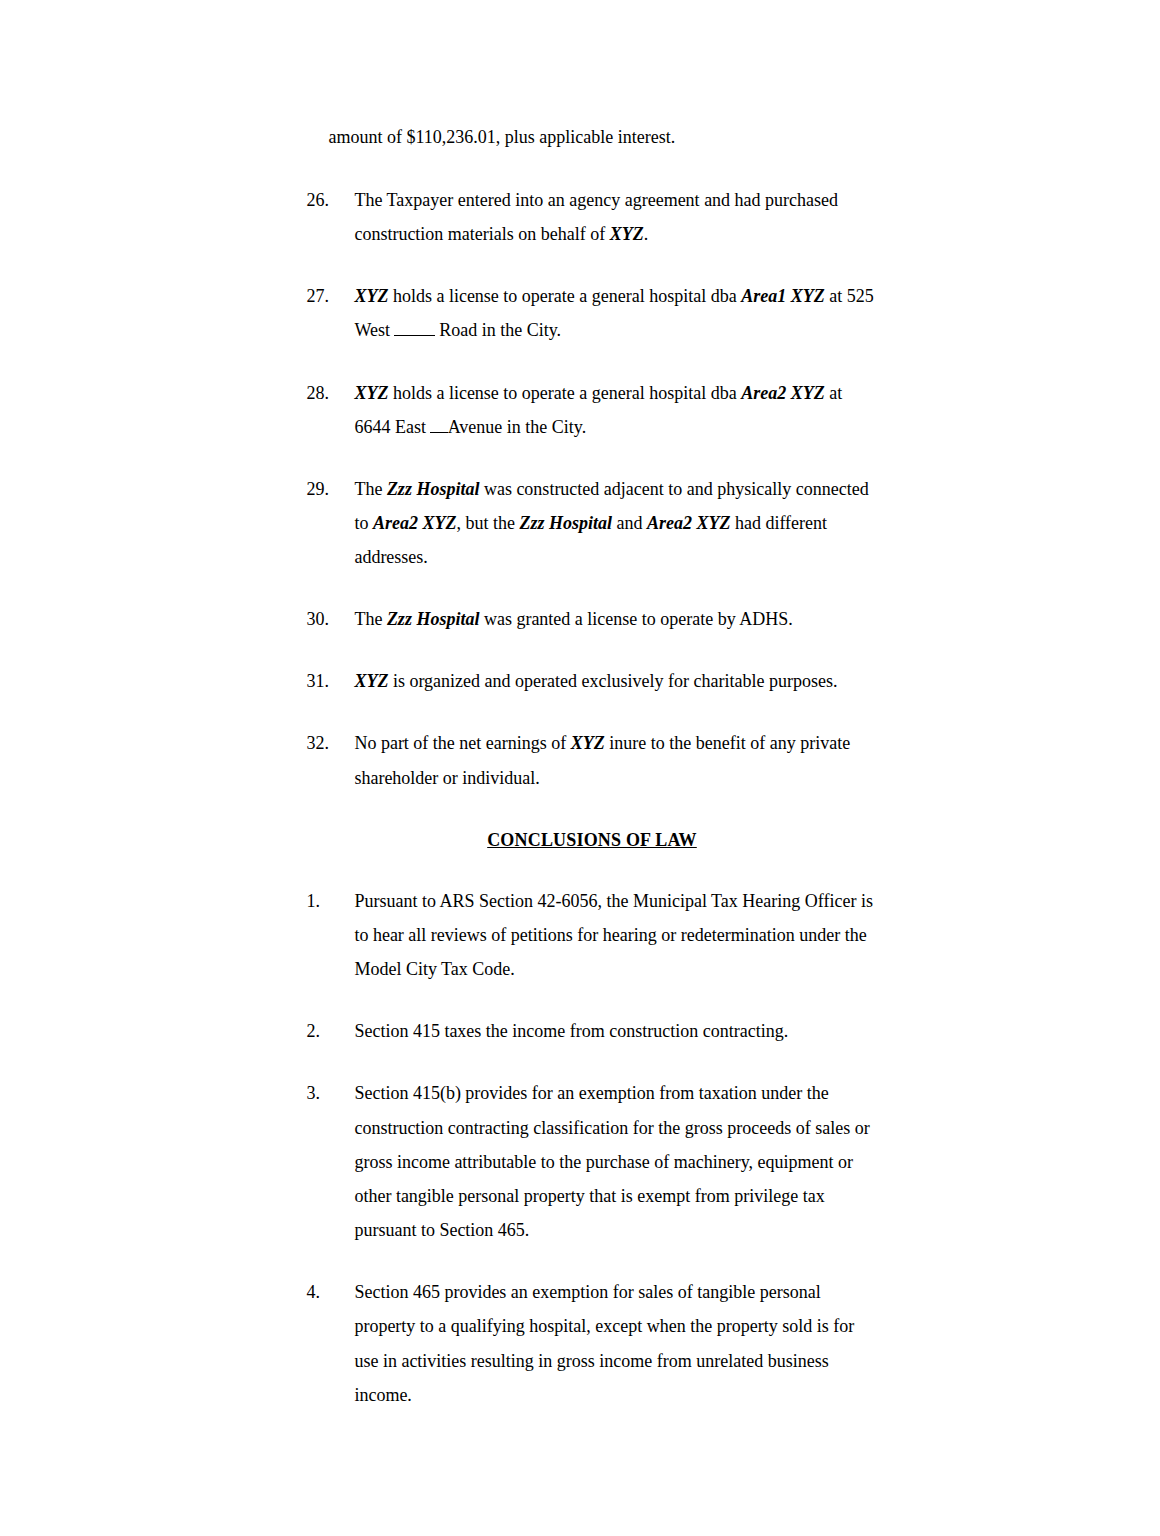amount of $110,236.01, plus applicable interest.
The Taxpayer entered into an agency agreement and had purchased construction materials on behalf of XYZ.
XYZ holds a license to operate a general hospital dba Area1 XYZ at 525 West Road in the City.
XYZ holds a license to operate a general hospital dba Area2 XYZ at 6644 East Avenue in the City.
The Zzz Hospital was constructed adjacent to and physically connected to Area2 XYZ, but the Zzz Hospital and Area2 XYZ had different addresses.
The Zzz Hospital was granted a license to operate by ADHS.
XYZ is organized and operated exclusively for charitable purposes.
No part of the net earnings of XYZ inure to the benefit of any private shareholder or individual.
CONCLUSIONS OF LAW
Pursuant to ARS Section 42-6056, the Municipal Tax Hearing Officer is to hear all reviews of petitions for hearing or redetermination under the Model City Tax Code.
Section 415 taxes the income from construction contracting.
Section 415(b) provides for an exemption from taxation under the construction contracting classification for the gross proceeds of sales or gross income attributable to the purchase of machinery, equipment or other tangible personal property that is exempt from privilege tax pursuant to Section 465.
Section 465 provides an exemption for sales of tangible personal property to a qualifying hospital, except when the property sold is for use in activities resulting in gross income from unrelated business income.